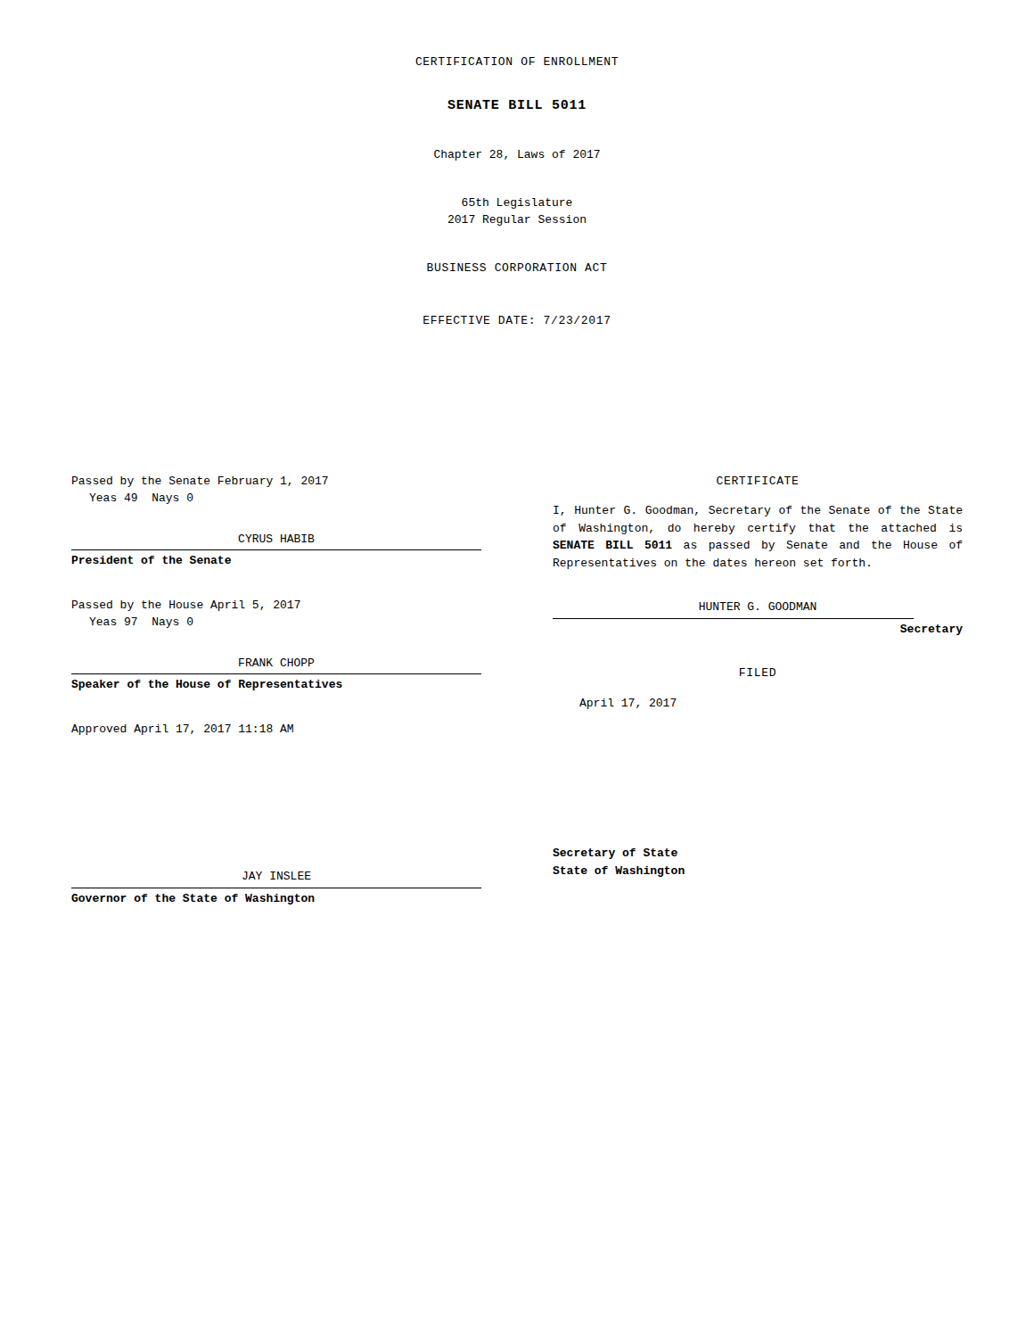CERTIFICATION OF ENROLLMENT
SENATE BILL 5011
Chapter 28, Laws of 2017
65th Legislature
2017 Regular Session
BUSINESS CORPORATION ACT
EFFECTIVE DATE: 7/23/2017
Passed by the Senate February 1, 2017
Yeas 49 Nays 0
CYRUS HABIB
President of the Senate
Passed by the House April 5, 2017
Yeas 97 Nays 0
FRANK CHOPP
Speaker of the House of Representatives
Approved April 17, 2017 11:18 AM
CERTIFICATE
I, Hunter G. Goodman, Secretary of the Senate of the State of Washington, do hereby certify that the attached is SENATE BILL 5011 as passed by Senate and the House of Representatives on the dates hereon set forth.
HUNTER G. GOODMAN
Secretary
FILED
April 17, 2017
JAY INSLEE
Governor of the State of Washington
Secretary of State
State of Washington